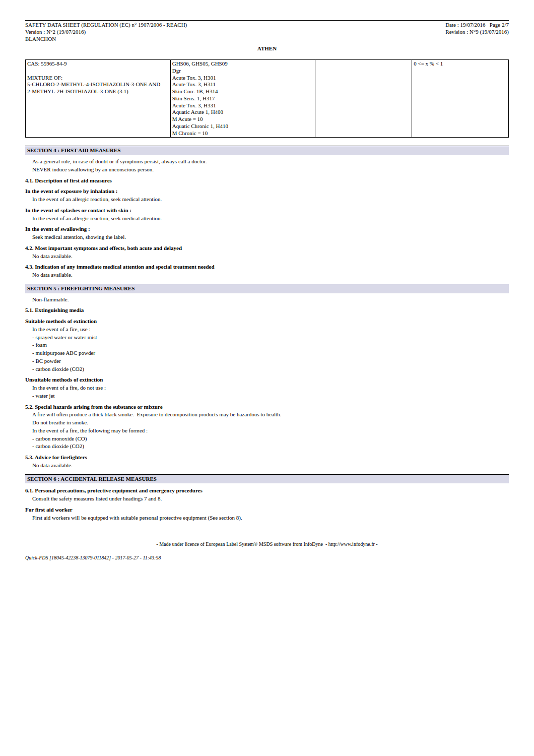SAFETY DATA SHEET (REGULATION (EC) n° 1907/2006 - REACH)
Version : N°2 (19/07/2016)
BLANCHON
Date : 19/07/2016 Page 2/7
Revision : N°9 (19/07/2016)
ATHEN
| CAS: 55965-84-9 MIXTURE OF: 5-CHLORO-2-METHYL-4-ISOTHIAZOLIN-3-ONE AND 2-METHYL-2H-ISOTHIAZOL-3-ONE (3:1) | GHS06, GHS05, GHS09 Dgr Acute Tox. 3, H301 Acute Tox. 3, H311 Skin Corr. 1B, H314 Skin Sens. 1, H317 Acute Tox. 3, H331 Aquatic Acute 1, H400 M Acute = 10 Aquatic Chronic 1, H410 M Chronic = 10 | | 0 <= x % < 1 |
SECTION 4 : FIRST AID MEASURES
As a general rule, in case of doubt or if symptoms persist, always call a doctor.
NEVER induce swallowing by an unconscious person.
4.1. Description of first aid measures
In the event of exposure by inhalation :
In the event of an allergic reaction, seek medical attention.
In the event of splashes or contact with skin :
In the event of an allergic reaction, seek medical attention.
In the event of swallowing :
Seek medical attention, showing the label.
4.2. Most important symptoms and effects, both acute and delayed
No data available.
4.3. Indication of any immediate medical attention and special treatment needed
No data available.
SECTION 5 : FIREFIGHTING MEASURES
Non-flammable.
5.1. Extinguishing media
Suitable methods of extinction
In the event of a fire, use :
- sprayed water or water mist
- foam
- multipurpose ABC powder
- BC powder
- carbon dioxide (CO2)
Unsuitable methods of extinction
In the event of a fire, do not use :
- water jet
5.2. Special hazards arising from the substance or mixture
A fire will often produce a thick black smoke. Exposure to decomposition products may be hazardous to health.
Do not breathe in smoke.
In the event of a fire, the following may be formed :
- carbon monoxide (CO)
- carbon dioxide (CO2)
5.3. Advice for firefighters
No data available.
SECTION 6 : ACCIDENTAL RELEASE MEASURES
6.1. Personal precautions, protective equipment and emergency procedures
Consult the safety measures listed under headings 7 and 8.
For first aid worker
First aid workers will be equipped with suitable personal protective equipment (See section 8).
- Made under licence of European Label System® MSDS software from InfoDyne - http://www.infodyne.fr -
Quick-FDS [18045-42238-13079-011842] - 2017-05-27 - 11:43:58